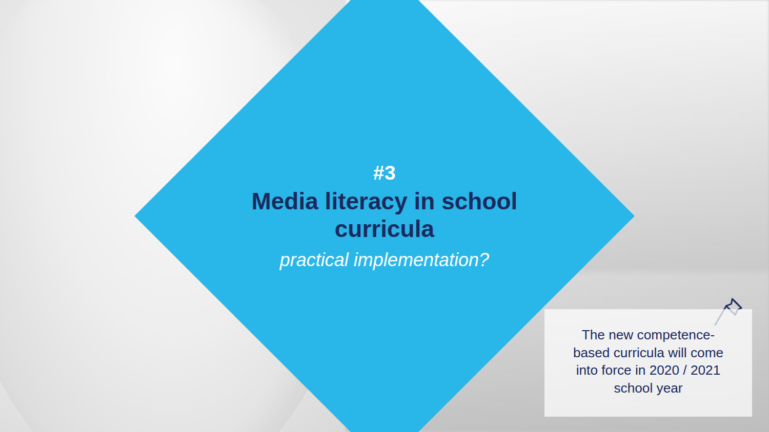#3
Media literacy in school curricula
practical implementation?
The new competence-based curricula will come into force in 2020 / 2021 school year